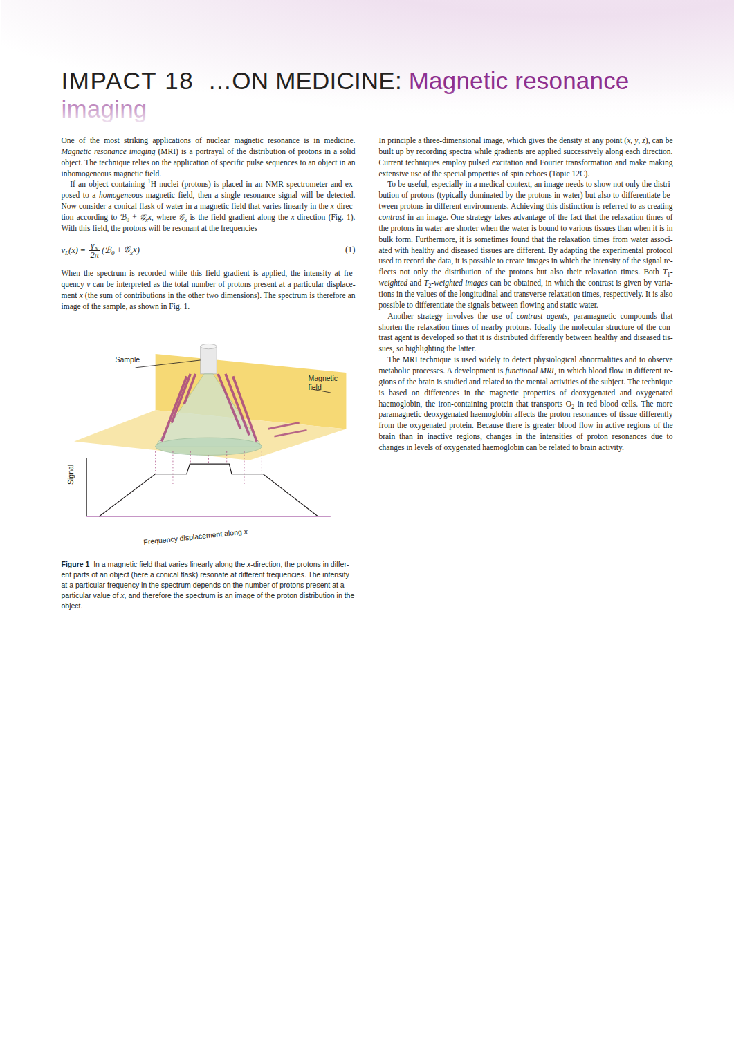IMPACT 18 …ON MEDICINE: Magnetic resonance imaging
One of the most striking applications of nuclear magnetic resonance is in medicine. Magnetic resonance imaging (MRI) is a portrayal of the distribution of protons in a solid object. The technique relies on the application of specific pulse sequences to an object in an inhomogeneous magnetic field.
If an object containing 1H nuclei (protons) is placed in an NMR spectrometer and exposed to a homogeneous magnetic field, then a single resonance signal will be detected. Now consider a conical flask of water in a magnetic field that varies linearly in the x-direction according to ℬ0 + 𝒢xx, where 𝒢x is the field gradient along the x-direction (Fig. 1). With this field, the protons will be resonant at the frequencies
νL(x) = γN 2π(ℬ0 + 𝒢xx) (1)
When the spectrum is recorded while this field gradient is applied, the intensity at frequency ν can be interpreted as the total number of protons present at a particular displacement x (the sum of contributions in the other two dimensions). The spectrum is therefore an image of the sample, as shown in Fig. 1.
Sample Magnetic
field Signal Frequency displacement along x
Figure 1 In a magnetic field that varies linearly along the x-direction, the protons in different parts of an object (here a conical flask) resonate at different frequencies. The intensity at a particular frequency in the spectrum depends on the number of protons present at a particular value of x, and therefore the spectrum is an image of the proton distribution in the object.
In principle a three-dimensional image, which gives the density at any point (x, y, z), can be built up by recording spectra while gradients are applied successively along each direction. Current techniques employ pulsed excitation and Fourier transformation and make making extensive use of the special properties of spin echoes (Topic 12C).
To be useful, especially in a medical context, an image needs to show not only the distribution of protons (typically dominated by the protons in water) but also to differentiate between protons in different environments. Achieving this distinction is referred to as creating contrast in an image. One strategy takes advantage of the fact that the relaxation times of the protons in water are shorter when the water is bound to various tissues than when it is in bulk form. Furthermore, it is sometimes found that the relaxation times from water associated with healthy and diseased tissues are different. By adapting the experimental protocol used to record the data, it is possible to create images in which the intensity of the signal reflects not only the distribution of the protons but also their relaxation times. Both T1-weighted and T2-weighted images can be obtained, in which the contrast is given by variations in the values of the longitudinal and transverse relaxation times, respectively. It is also possible to differentiate the signals between flowing and static water.
Another strategy involves the use of contrast agents, paramagnetic compounds that shorten the relaxation times of nearby protons. Ideally the molecular structure of the contrast agent is developed so that it is distributed differently between healthy and diseased tissues, so highlighting the latter.
The MRI technique is used widely to detect physiological abnormalities and to observe metabolic processes. A development is functional MRI, in which blood flow in different regions of the brain is studied and related to the mental activities of the subject. The technique is based on differences in the magnetic properties of deoxygenated and oxygenated haemoglobin, the iron-containing protein that transports O2 in red blood cells. The more paramagnetic deoxygenated haemoglobin affects the proton resonances of tissue differently from the oxygenated protein. Because there is greater blood flow in active regions of the brain than in inactive regions, changes in the intensities of proton resonances due to changes in levels of oxygenated haemoglobin can be related to brain activity.